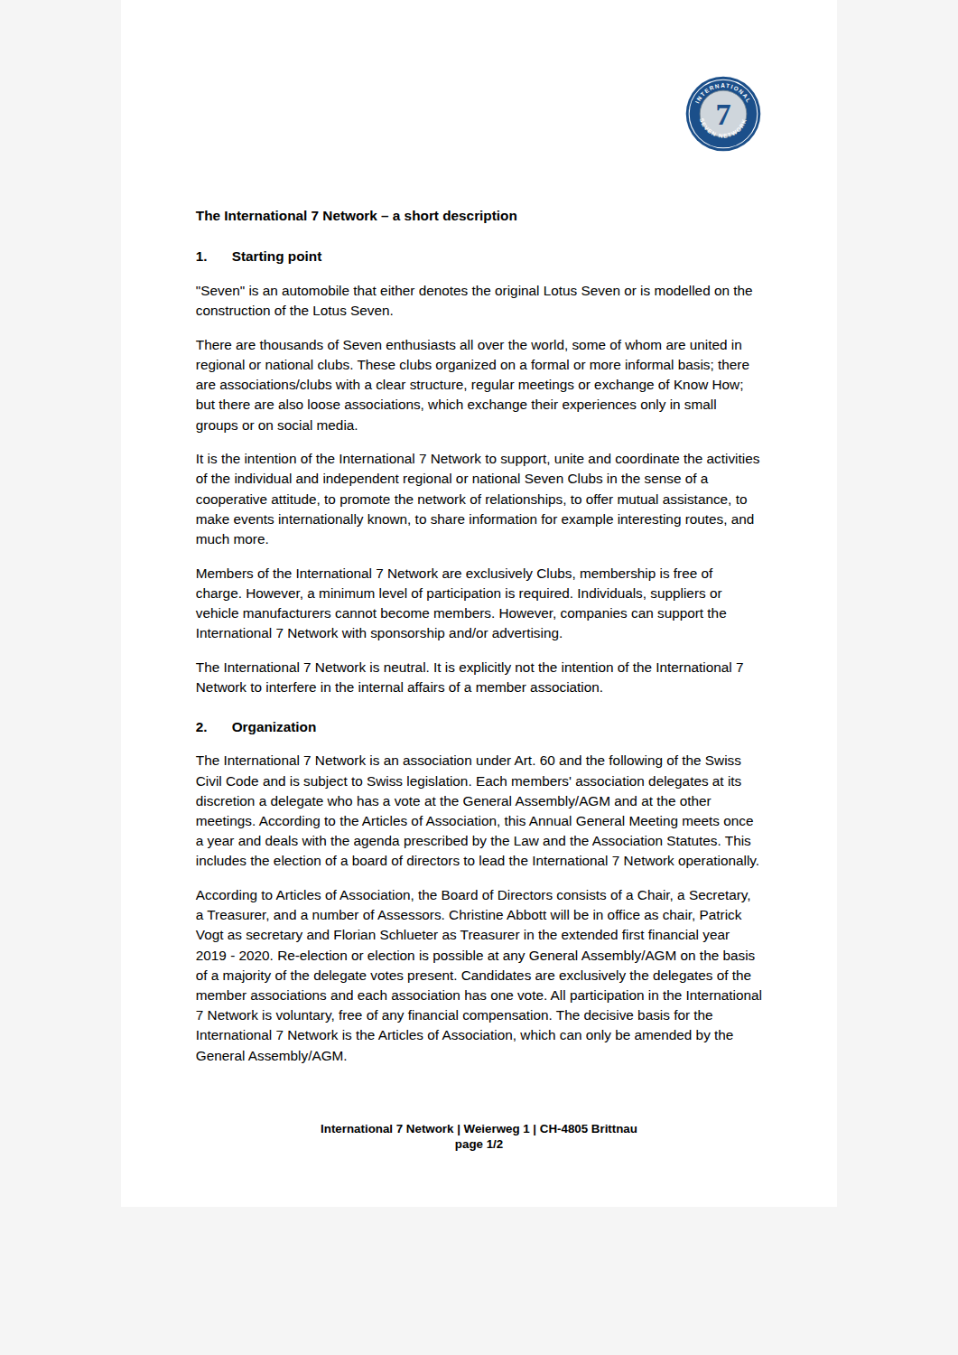INTERNATIONAL SEVEN NETWORK 7
The International 7 Network – a short description
1. Starting point
"Seven" is an automobile that either denotes the original Lotus Seven or is modelled on the construction of the Lotus Seven.
There are thousands of Seven enthusiasts all over the world, some of whom are united in regional or national clubs. These clubs organized on a formal or more informal basis; there are associations/clubs with a clear structure, regular meetings or exchange of Know How; but there are also loose associations, which exchange their experiences only in small groups or on social media.
It is the intention of the International 7 Network to support, unite and coordinate the activities of the individual and independent regional or national Seven Clubs in the sense of a cooperative attitude, to promote the network of relationships, to offer mutual assistance, to make events internationally known, to share information for example interesting routes, and much more.
Members of the International 7 Network are exclusively Clubs, membership is free of charge. However, a minimum level of participation is required. Individuals, suppliers or vehicle manufacturers cannot become members. However, companies can support the International 7 Network with sponsorship and/or advertising.
The International 7 Network is neutral. It is explicitly not the intention of the International 7 Network to interfere in the internal affairs of a member association.
2. Organization
The International 7 Network is an association under Art. 60 and the following of the Swiss Civil Code and is subject to Swiss legislation. Each members' association delegates at its discretion a delegate who has a vote at the General Assembly/AGM and at the other meetings. According to the Articles of Association, this Annual General Meeting meets once a year and deals with the agenda prescribed by the Law and the Association Statutes. This includes the election of a board of directors to lead the International 7 Network operationally.
According to Articles of Association, the Board of Directors consists of a Chair, a Secretary, a Treasurer, and a number of Assessors. Christine Abbott will be in office as chair, Patrick Vogt as secretary and Florian Schlueter as Treasurer in the extended first financial year 2019 - 2020. Re-election or election is possible at any General Assembly/AGM on the basis of a majority of the delegate votes present. Candidates are exclusively the delegates of the member associations and each association has one vote. All participation in the International 7 Network is voluntary, free of any financial compensation. The decisive basis for the International 7 Network is the Articles of Association, which can only be amended by the General Assembly/AGM.
International 7 Network | Weierweg 1 | CH-4805 Brittnau
page 1/2